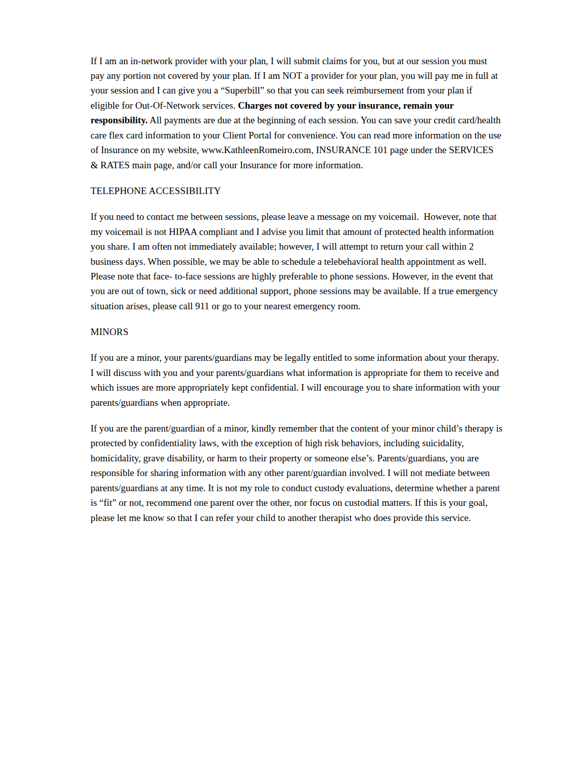If I am an in-network provider with your plan, I will submit claims for you, but at our session you must pay any portion not covered by your plan. If I am NOT a provider for your plan, you will pay me in full at your session and I can give you a “Superbill” so that you can seek reimbursement from your plan if eligible for Out-Of-Network services. Charges not covered by your insurance, remain your responsibility. All payments are due at the beginning of each session. You can save your credit card/health care flex card information to your Client Portal for convenience. You can read more information on the use of Insurance on my website, www.KathleenRomeiro.com, INSURANCE 101 page under the SERVICES & RATES main page, and/or call your Insurance for more information.
TELEPHONE ACCESSIBILITY
If you need to contact me between sessions, please leave a message on my voicemail. However, note that my voicemail is not HIPAA compliant and I advise you limit that amount of protected health information you share. I am often not immediately available; however, I will attempt to return your call within 2 business days. When possible, we may be able to schedule a telebehavioral health appointment as well. Please note that face- to-face sessions are highly preferable to phone sessions. However, in the event that you are out of town, sick or need additional support, phone sessions may be available. If a true emergency situation arises, please call 911 or go to your nearest emergency room.
MINORS
If you are a minor, your parents/guardians may be legally entitled to some information about your therapy. I will discuss with you and your parents/guardians what information is appropriate for them to receive and which issues are more appropriately kept confidential. I will encourage you to share information with your parents/guardians when appropriate.
If you are the parent/guardian of a minor, kindly remember that the content of your minor child’s therapy is protected by confidentiality laws, with the exception of high risk behaviors, including suicidality, homicidality, grave disability, or harm to their property or someone else’s. Parents/guardians, you are responsible for sharing information with any other parent/guardian involved. I will not mediate between parents/guardians at any time. It is not my role to conduct custody evaluations, determine whether a parent is “fit” or not, recommend one parent over the other, nor focus on custodial matters. If this is your goal, please let me know so that I can refer your child to another therapist who does provide this service.